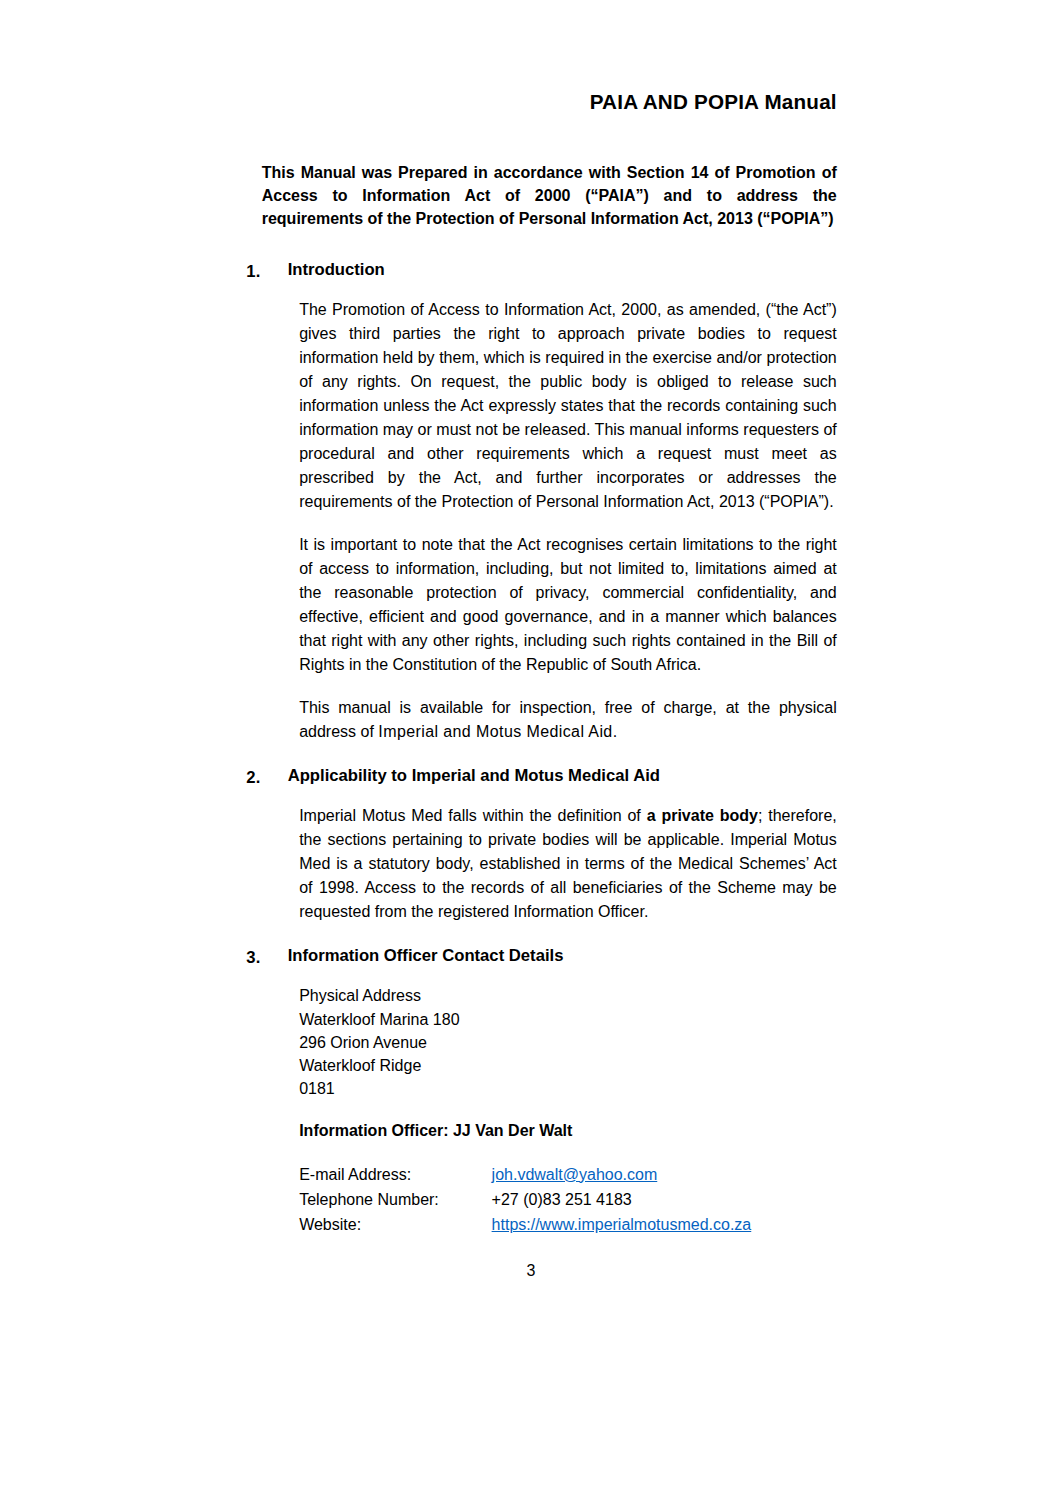PAIA AND POPIA Manual
This Manual was Prepared in accordance with Section 14 of Promotion of Access to Information Act of 2000 (“PAIA”) and to address the requirements of the Protection of Personal Information Act, 2013 (“POPIA”)
Introduction
The Promotion of Access to Information Act, 2000, as amended, (“the Act”) gives third parties the right to approach private bodies to request information held by them, which is required in the exercise and/or protection of any rights. On request, the public body is obliged to release such information unless the Act expressly states that the records containing such information may or must not be released. This manual informs requesters of procedural and other requirements which a request must meet as prescribed by the Act, and further incorporates or addresses the requirements of the Protection of Personal Information Act, 2013 (“POPIA”).
It is important to note that the Act recognises certain limitations to the right of access to information, including, but not limited to, limitations aimed at the reasonable protection of privacy, commercial confidentiality, and effective, efficient and good governance, and in a manner which balances that right with any other rights, including such rights contained in the Bill of Rights in the Constitution of the Republic of South Africa.
This manual is available for inspection, free of charge, at the physical address of Imperial and Motus Medical Aid.
Applicability to Imperial and Motus Medical Aid
Imperial Motus Med falls within the definition of a private body; therefore, the sections pertaining to private bodies will be applicable. Imperial Motus Med is a statutory body, established in terms of the Medical Schemes’ Act of 1998. Access to the records of all beneficiaries of the Scheme may be requested from the registered Information Officer.
Information Officer Contact Details
Physical Address
Waterkloof Marina 180
296 Orion Avenue
Waterkloof Ridge
0181
Information Officer: JJ Van Der Walt
| E-mail Address: | joh.vdwalt@yahoo.com |
| Telephone Number: | +27 (0)83 251 4183 |
| Website: | https://www.imperialmotusmed.co.za |
3